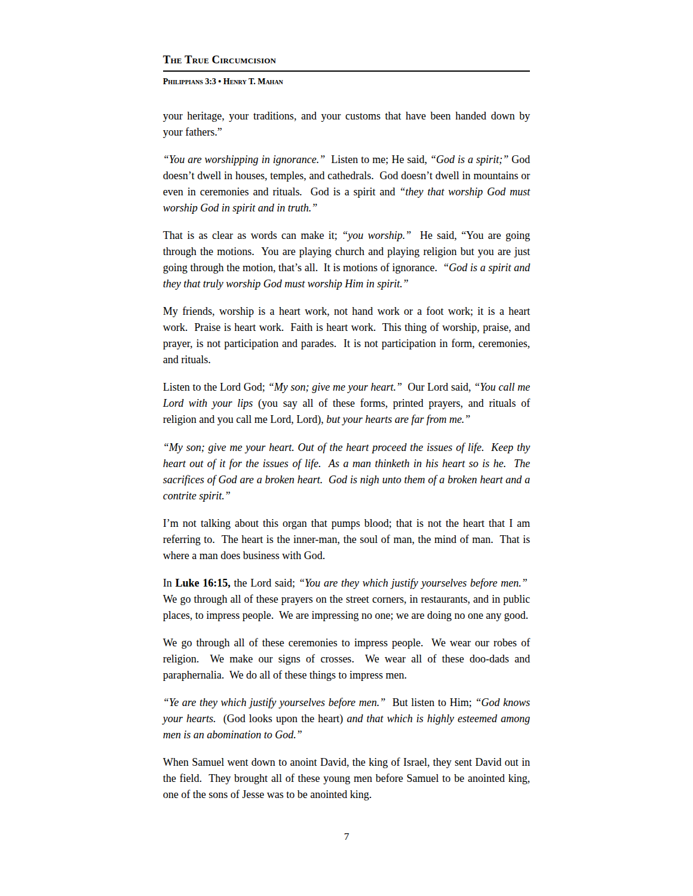The True Circumcision
Philippians 3:3 • Henry T. Mahan
your heritage, your traditions, and your customs that have been handed down by your fathers.”
“You are worshipping in ignorance.” Listen to me; He said, “God is a spirit;” God doesn’t dwell in houses, temples, and cathedrals. God doesn’t dwell in mountains or even in ceremonies and rituals. God is a spirit and “they that worship God must worship God in spirit and in truth.”
That is as clear as words can make it; “you worship.” He said, “You are going through the motions. You are playing church and playing religion but you are just going through the motion, that’s all. It is motions of ignorance. “God is a spirit and they that truly worship God must worship Him in spirit.”
My friends, worship is a heart work, not hand work or a foot work; it is a heart work. Praise is heart work. Faith is heart work. This thing of worship, praise, and prayer, is not participation and parades. It is not participation in form, ceremonies, and rituals.
Listen to the Lord God; “My son; give me your heart.” Our Lord said, “You call me Lord with your lips (you say all of these forms, printed prayers, and rituals of religion and you call me Lord, Lord), but your hearts are far from me.”
“My son; give me your heart. Out of the heart proceed the issues of life. Keep thy heart out of it for the issues of life. As a man thinketh in his heart so is he. The sacrifices of God are a broken heart. God is nigh unto them of a broken heart and a contrite spirit.”
I’m not talking about this organ that pumps blood; that is not the heart that I am referring to. The heart is the inner-man, the soul of man, the mind of man. That is where a man does business with God.
In Luke 16:15, the Lord said; “You are they which justify yourselves before men.” We go through all of these prayers on the street corners, in restaurants, and in public places, to impress people. We are impressing no one; we are doing no one any good.
We go through all of these ceremonies to impress people. We wear our robes of religion. We make our signs of crosses. We wear all of these doo-dads and paraphernalia. We do all of these things to impress men.
“Ye are they which justify yourselves before men.” But listen to Him; “God knows your hearts. (God looks upon the heart) and that which is highly esteemed among men is an abomination to God.”
When Samuel went down to anoint David, the king of Israel, they sent David out in the field. They brought all of these young men before Samuel to be anointed king, one of the sons of Jesse was to be anointed king.
7